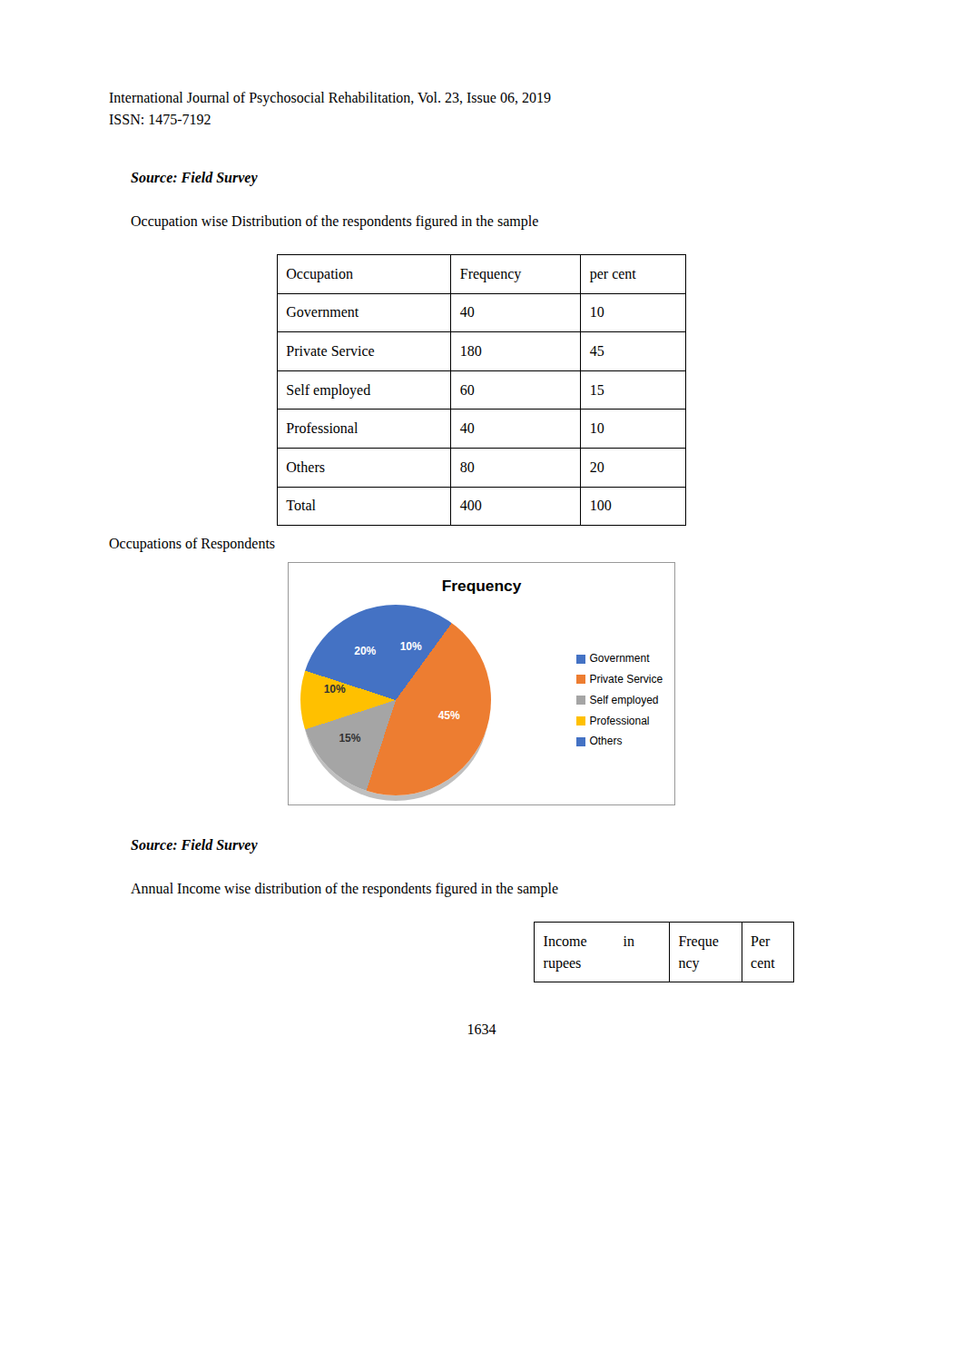International Journal of Psychosocial Rehabilitation, Vol. 23, Issue 06, 2019
ISSN: 1475-7192
Source: Field Survey
Occupation wise Distribution of the respondents figured in the sample
| Occupation | Frequency | per cent |
| Government | 40 | 10 |
| Private Service | 180 | 45 |
| Self employed | 60 | 15 |
| Professional | 40 | 10 |
| Others | 80 | 20 |
| Total | 400 | 100 |
Occupations of Respondents
Frequency
10% 45% 15% 10% 20%
Government
Private Service
Self employed
Professional
Others
Source: Field Survey
Annual Income wise distribution of the respondents figured in the sample
| Income in rupees | Freque ncy | Per cent |
1634